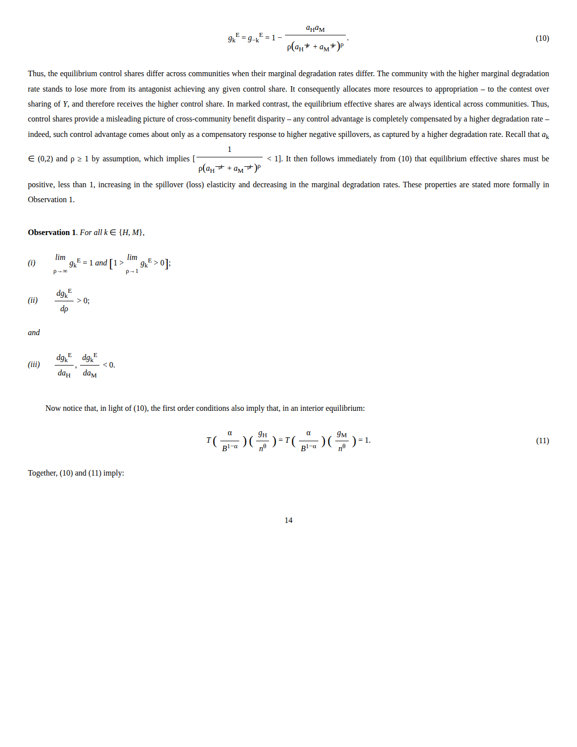gkE = g−kE = 1 − aHaM ρ(aH1 ρ + aM1 ρ)ρ .
(10)
Thus, the equilibrium control shares differ across communities when their marginal degradation rates differ. The community with the higher marginal degradation rate stands to lose more from its antagonist achieving any given control share. It consequently allocates more resources to appropriation – to the contest over sharing of Y, and therefore receives the higher control share. In marked contrast, the equilibrium effective shares are always identical across communities. Thus, control shares provide a misleading picture of cross-community benefit disparity – any control advantage is completely compensated by a higher degradation rate – indeed, such control advantage comes about only as a compensatory response to higher negative spillovers, as captured by a higher degradation rate. Recall that ak ∈ (0,2) and ρ ≥ 1 by assumption, which implies [1 ρ(aH−1 ρ + aM−1 ρ)ρ < 1]. It then follows immediately from (10) that equilibrium effective shares must be positive, less than 1, increasing in the spillover (loss) elasticity and decreasing in the marginal degradation rates. These properties are stated more formally in Observation 1.
Observation 1. For all k ∈ {H, M},
(i) lim ρ→∞ gkE = 1 and [1 > lim ρ→1 gkE > 0];
(ii) dgkE dρ > 0;
and
(iii) dgkE daH , dgkE daM < 0.
Now notice that, in light of (10), the first order conditions also imply that, in an interior equilibrium:
T ( α B1−α ) ( gH nθ ) = T ( α B1−α ) ( gM nθ ) = 1.
(11)
Together, (10) and (11) imply:
14